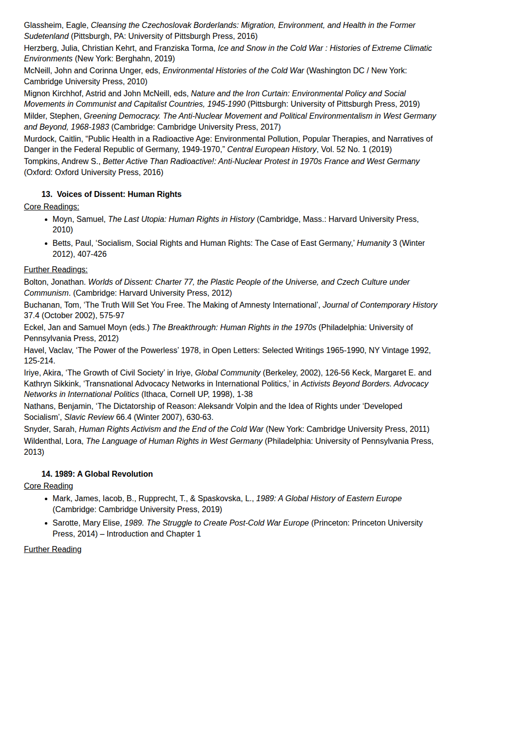Glassheim, Eagle, Cleansing the Czechoslovak Borderlands: Migration, Environment, and Health in the Former Sudetenland (Pittsburgh, PA: University of Pittsburgh Press, 2016)
Herzberg, Julia, Christian Kehrt, and Franziska Torma, Ice and Snow in the Cold War : Histories of Extreme Climatic Environments (New York: Berghahn, 2019)
McNeill, John and Corinna Unger, eds, Environmental Histories of the Cold War (Washington DC / New York: Cambridge University Press, 2010)
Mignon Kirchhof, Astrid and John McNeill, eds, Nature and the Iron Curtain: Environmental Policy and Social Movements in Communist and Capitalist Countries, 1945-1990 (Pittsburgh: University of Pittsburgh Press, 2019)
Milder, Stephen, Greening Democracy. The Anti-Nuclear Movement and Political Environmentalism in West Germany and Beyond, 1968-1983 (Cambridge: Cambridge University Press, 2017)
Murdock, Caitlin, “Public Health in a Radioactive Age: Environmental Pollution, Popular Therapies, and Narratives of Danger in the Federal Republic of Germany, 1949-1970,” Central European History, Vol. 52 No. 1 (2019)
Tompkins, Andrew S., Better Active Than Radioactive!: Anti-Nuclear Protest in 1970s France and West Germany (Oxford: Oxford University Press, 2016)
13. Voices of Dissent: Human Rights
Core Readings:
Moyn, Samuel, The Last Utopia: Human Rights in History (Cambridge, Mass.: Harvard University Press, 2010)
Betts, Paul, ‘Socialism, Social Rights and Human Rights: The Case of East Germany,’ Humanity 3 (Winter 2012), 407-426
Further Readings:
Bolton, Jonathan. Worlds of Dissent: Charter 77, the Plastic People of the Universe, and Czech Culture under Communism. (Cambridge: Harvard University Press, 2012)
Buchanan, Tom, ‘The Truth Will Set You Free. The Making of Amnesty International’, Journal of Contemporary History 37.4 (October 2002), 575-97
Eckel, Jan and Samuel Moyn (eds.) The Breakthrough: Human Rights in the 1970s (Philadelphia: University of Pennsylvania Press, 2012)
Havel, Vaclav, ‘The Power of the Powerless’ 1978, in Open Letters: Selected Writings 1965-1990, NY Vintage 1992, 125-214.
Iriye, Akira, ‘The Growth of Civil Society’ in Iriye, Global Community (Berkeley, 2002), 126-56 Keck, Margaret E. and Kathryn Sikkink, ‘Transnational Advocacy Networks in International Politics,’ in Activists Beyond Borders. Advocacy Networks in International Politics (Ithaca, Cornell UP, 1998), 1-38
Nathans, Benjamin, ‘The Dictatorship of Reason: Aleksandr Volpin and the Idea of Rights under ‘Developed Socialism’, Slavic Review 66.4 (Winter 2007), 630-63.
Snyder, Sarah, Human Rights Activism and the End of the Cold War (New York: Cambridge University Press, 2011)
Wildenthal, Lora, The Language of Human Rights in West Germany (Philadelphia: University of Pennsylvania Press, 2013)
14. 1989: A Global Revolution
Core Reading
Mark, James, Iacob, B., Rupprecht, T., & Spaskovska, L., 1989: A Global History of Eastern Europe (Cambridge: Cambridge University Press, 2019)
Sarotte, Mary Elise, 1989. The Struggle to Create Post-Cold War Europe (Princeton: Princeton University Press, 2014) – Introduction and Chapter 1
Further Reading